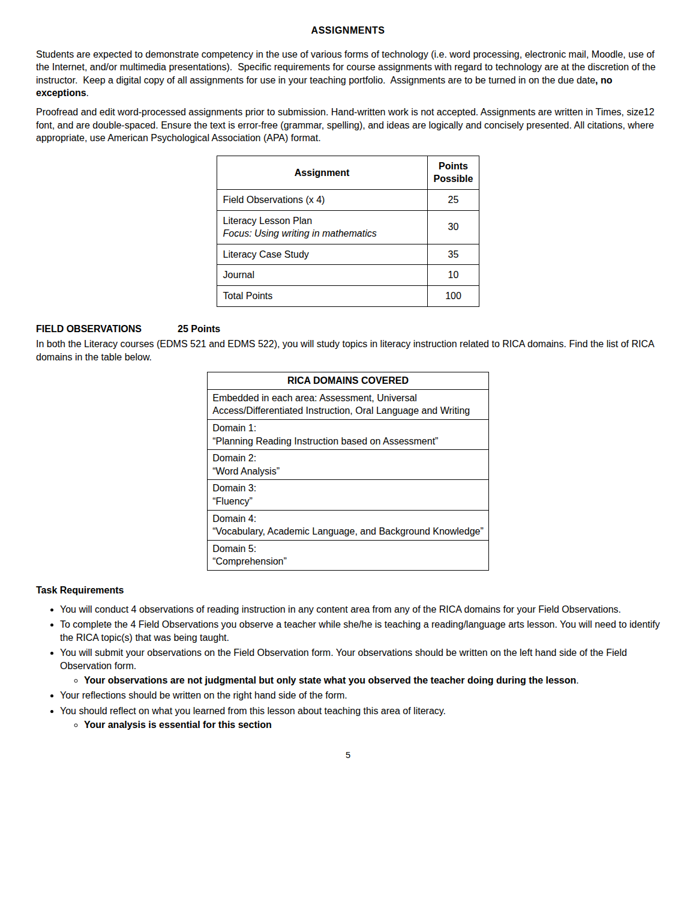ASSIGNMENTS
Students are expected to demonstrate competency in the use of various forms of technology (i.e. word processing, electronic mail, Moodle, use of the Internet, and/or multimedia presentations). Specific requirements for course assignments with regard to technology are at the discretion of the instructor. Keep a digital copy of all assignments for use in your teaching portfolio. Assignments are to be turned in on the due date, no exceptions.
Proofread and edit word-processed assignments prior to submission. Hand-written work is not accepted. Assignments are written in Times, size12 font, and are double-spaced. Ensure the text is error-free (grammar, spelling), and ideas are logically and concisely presented. All citations, where appropriate, use American Psychological Association (APA) format.
| Assignment | Points Possible |
| --- | --- |
| Field Observations (x 4) | 25 |
| Literacy Lesson Plan Focus: Using writing in mathematics | 30 |
| Literacy Case Study | 35 |
| Journal | 10 |
| Total Points | 100 |
FIELD OBSERVATIONS25 Points
In both the Literacy courses (EDMS 521 and EDMS 522), you will study topics in literacy instruction related to RICA domains. Find the list of RICA domains in the table below.
| RICA DOMAINS COVERED |
| --- |
| Embedded in each area: Assessment, Universal Access/Differentiated Instruction, Oral Language and Writing |
| Domain 1: “Planning Reading Instruction based on Assessment” |
| Domain 2: “Word Analysis” |
| Domain 3: “Fluency” |
| Domain 4: “Vocabulary, Academic Language, and Background Knowledge” |
| Domain 5: “Comprehension” |
Task Requirements
You will conduct 4 observations of reading instruction in any content area from any of the RICA domains for your Field Observations.
To complete the 4 Field Observations you observe a teacher while she/he is teaching a reading/language arts lesson. You will need to identify the RICA topic(s) that was being taught.
You will submit your observations on the Field Observation form. Your observations should be written on the left hand side of the Field Observation form.
Your observations are not judgmental but only state what you observed the teacher doing during the lesson.
Your reflections should be written on the right hand side of the form.
You should reflect on what you learned from this lesson about teaching this area of literacy.
Your analysis is essential for this section
5